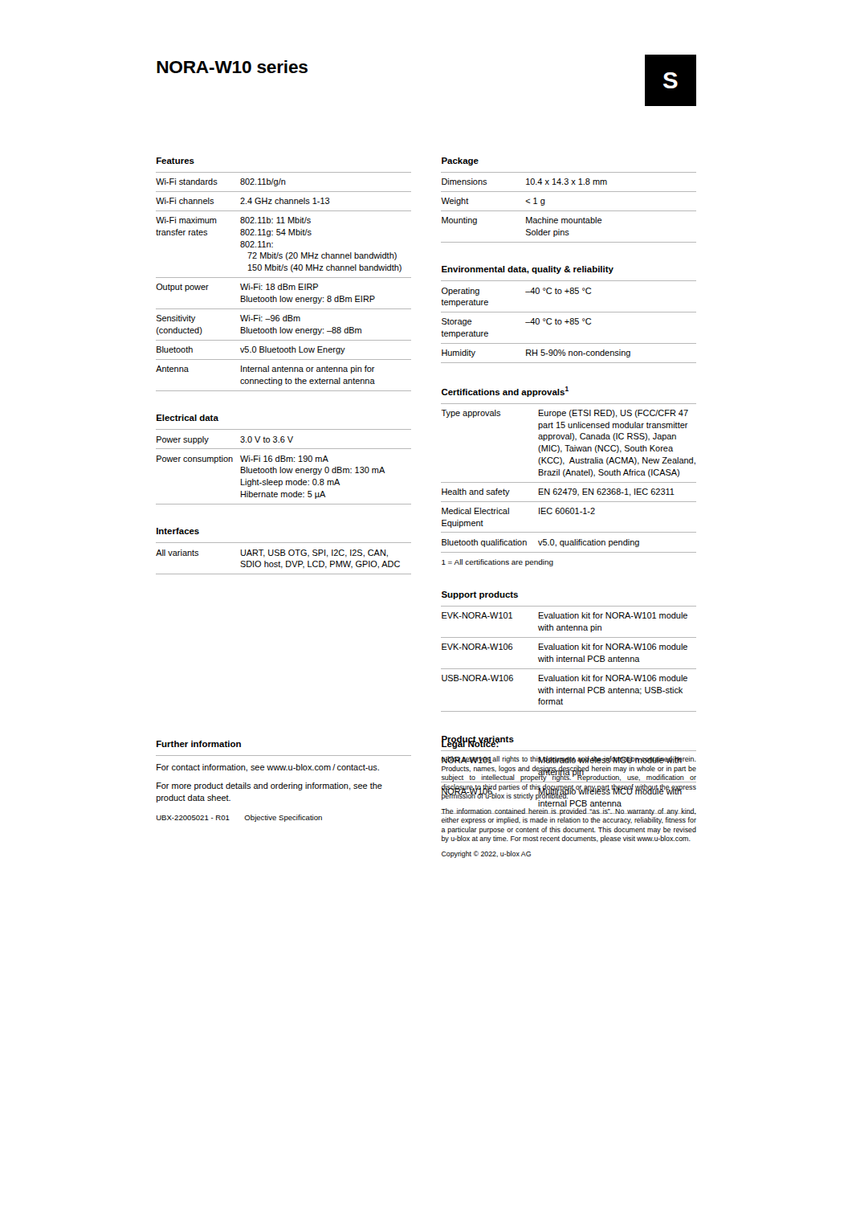NORA-W10 series
S
Features
| Wi-Fi standards | 802.11b/g/n |
| Wi-Fi channels | 2.4 GHz channels 1-13 |
| Wi-Fi maximum transfer rates | 802.11b: 11 Mbit/s 802.11g: 54 Mbit/s 802.11n: 72 Mbit/s (20 MHz channel bandwidth) 150 Mbit/s (40 MHz channel bandwidth) |
| Output power | Wi-Fi: 18 dBm EIRP Bluetooth low energy: 8 dBm EIRP |
| Sensitivity (conducted) | Wi-Fi: –96 dBm Bluetooth low energy: –88 dBm |
| Bluetooth | v5.0 Bluetooth Low Energy |
| Antenna | Internal antenna or antenna pin for connecting to the external antenna |
Electrical data
| Power supply | 3.0 V to 3.6 V |
| Power consumption | Wi-Fi 16 dBm: 190 mA Bluetooth low energy 0 dBm: 130 mA Light-sleep mode: 0.8 mA Hibernate mode: 5 µA |
Interfaces
| All variants | UART, USB OTG, SPI, I2C, I2S, CAN, SDIO host, DVP, LCD, PMW, GPIO, ADC |
Package
| Dimensions | 10.4 x 14.3 x 1.8 mm |
| Weight | < 1 g |
| Mounting | Machine mountable Solder pins |
Environmental data, quality & reliability
| Operating temperature | –40 °C to +85 °C |
| Storage temperature | –40 °C to +85 °C |
| Humidity | RH 5-90% non-condensing |
Certifications and approvals1
| Type approvals | Europe (ETSI RED), US (FCC/CFR 47 part 15 unlicensed modular transmitter approval), Canada (IC RSS), Japan (MIC), Taiwan (NCC), South Korea (KCC), Australia (ACMA), New Zealand, Brazil (Anatel), South Africa (ICASA) |
| Health and safety | EN 62479, EN 62368-1, IEC 62311 |
| Medical Electrical Equipment | IEC 60601-1-2 |
| Bluetooth qualification | v5.0, qualification pending |
1 = All certifications are pending
Support products
| EVK-NORA-W101 | Evaluation kit for NORA-W101 module with antenna pin |
| EVK-NORA-W106 | Evaluation kit for NORA-W106 module with internal PCB antenna |
| USB-NORA-W106 | Evaluation kit for NORA-W106 module with internal PCB antenna; USB-stick format |
Product variants
| NORA-W101 | Multiradio wireless MCU module with antenna pin |
| NORA-W106 | Multiradio wireless MCU module with internal PCB antenna |
Further information
For contact information, see www.u-blox.com / contact-us.
For more product details and ordering information, see the product data sheet.
UBX-22005021 - R01
Objective Specification
Legal Notice:
u-blox reserves all rights to this document and the information contained herein. Products, names, logos and designs described herein may in whole or in part be subject to intellectual property rights. Reproduction, use, modification or disclosure to third parties of this document or any part thereof without the express permission of u-blox is strictly prohibited.
The information contained herein is provided “as is”. No warranty of any kind, either express or implied, is made in relation to the accuracy, reliability, fitness for a particular purpose or content of this document. This document may be revised by u-blox at any time. For most recent documents, please visit www.u-blox.com.
Copyright © 2022, u-blox AG